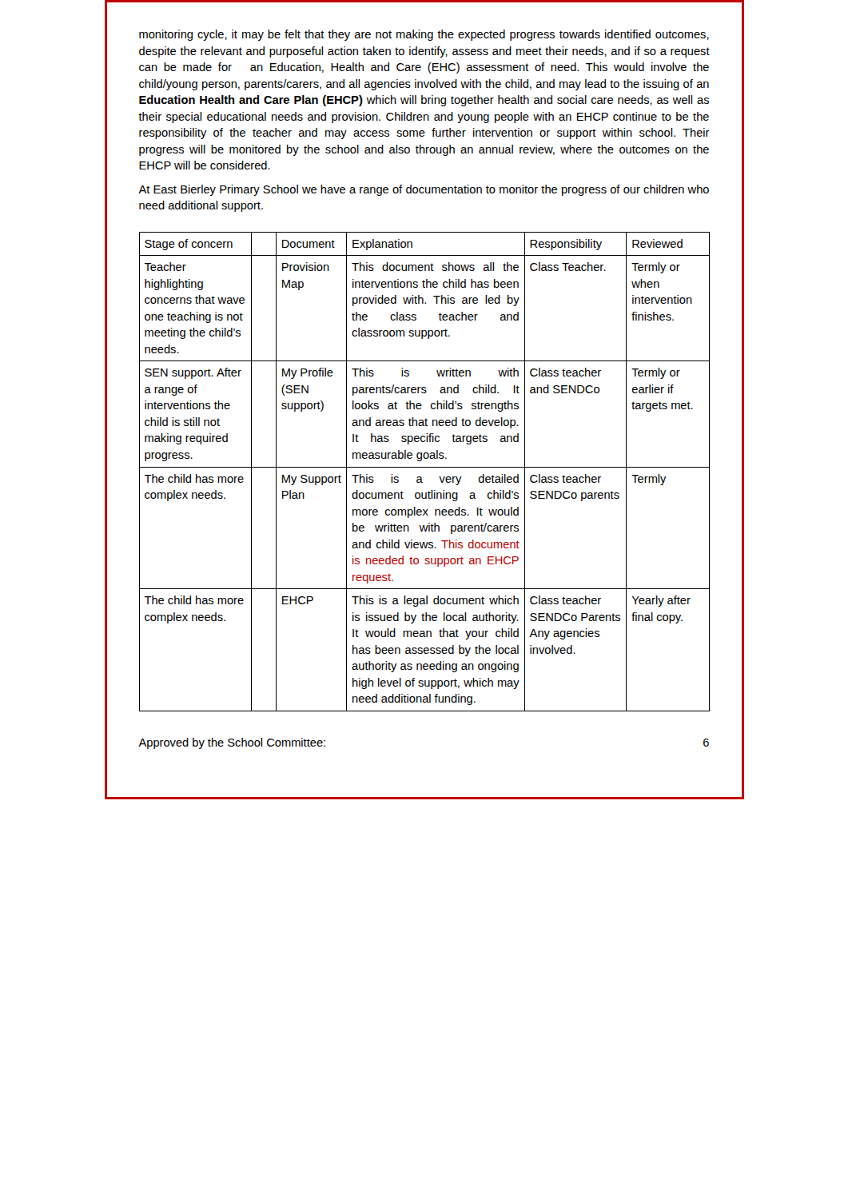monitoring cycle, it may be felt that they are not making the expected progress towards identified outcomes, despite the relevant and purposeful action taken to identify, assess and meet their needs, and if so a request can be made for an Education, Health and Care (EHC) assessment of need. This would involve the child/young person, parents/carers, and all agencies involved with the child, and may lead to the issuing of an Education Health and Care Plan (EHCP) which will bring together health and social care needs, as well as their special educational needs and provision. Children and young people with an EHCP continue to be the responsibility of the teacher and may access some further intervention or support within school. Their progress will be monitored by the school and also through an annual review, where the outcomes on the EHCP will be considered.
At East Bierley Primary School we have a range of documentation to monitor the progress of our children who need additional support.
| Stage of concern | | Document | Explanation | Responsibility | Reviewed |
| --- | --- | --- | --- | --- | --- |
| Teacher highlighting concerns that wave one teaching is not meeting the child’s needs. | | Provision Map | This document shows all the interventions the child has been provided with. This are led by the class teacher and classroom support. | Class Teacher. | Termly or when intervention finishes. |
| SEN support. After a range of interventions the child is still not making required progress. | | My Profile (SEN support) | This is written with parents/carers and child. It looks at the child’s strengths and areas that need to develop. It has specific targets and measurable goals. | Class teacher and SENDCo | Termly or earlier if targets met. |
| The child has more complex needs. | | My Support Plan | This is a very detailed document outlining a child’s more complex needs. It would be written with parent/carers and child views. This document is needed to support an EHCP request. | Class teacher SENDCo parents | Termly |
| The child has more complex needs. | | EHCP | This is a legal document which is issued by the local authority. It would mean that your child has been assessed by the local authority as needing an ongoing high level of support, which may need additional funding. | Class teacher SENDCo Parents Any agencies involved. | Yearly after final copy. |
Approved by the School Committee:
6